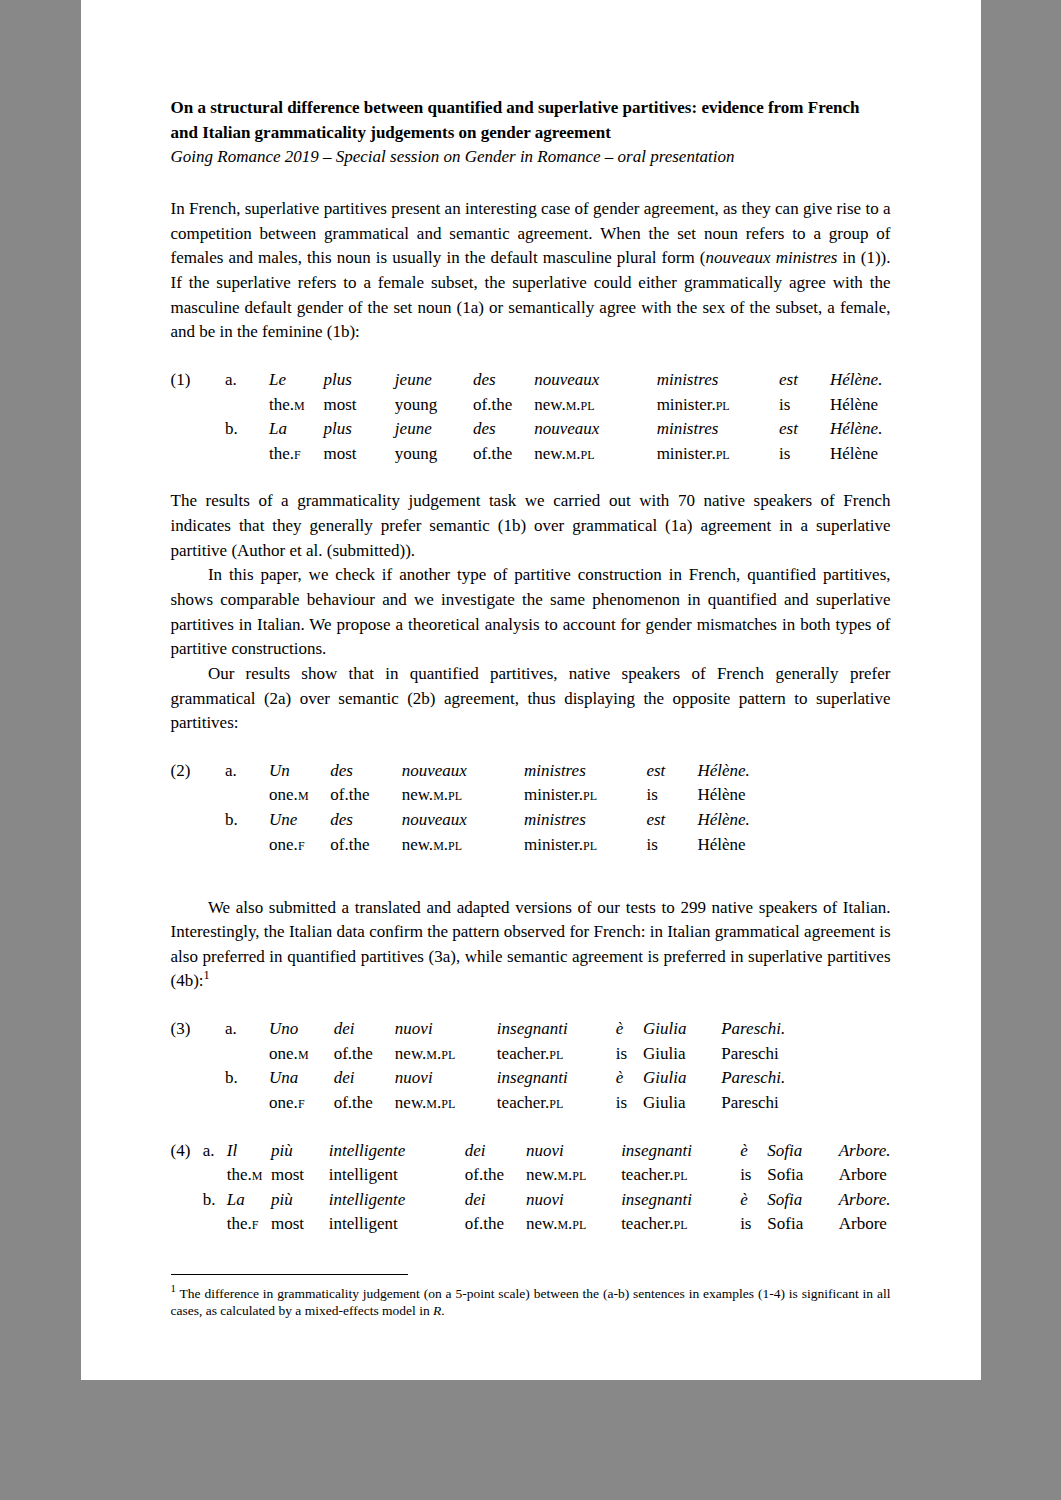On a structural difference between quantified and superlative partitives: evidence from French and Italian grammaticality judgements on gender agreement
Going Romance 2019 – Special session on Gender in Romance – oral presentation
In French, superlative partitives present an interesting case of gender agreement, as they can give rise to a competition between grammatical and semantic agreement. When the set noun refers to a group of females and males, this noun is usually in the default masculine plural form (nouveaux ministres in (1)). If the superlative refers to a female subset, the superlative could either grammatically agree with the masculine default gender of the set noun (1a) or semantically agree with the sex of the subset, a female, and be in the feminine (1b):
| (1) | a. | Le plus jeune des nouveaux ministres est Hélène. the. m most young of.the new. m.pl minister. pl is Hélène |
| | b. | La plus jeune des nouveaux ministres est Hélène. the. f most young of.the new. m.pl minister. pl is Hélène |
The results of a grammaticality judgement task we carried out with 70 native speakers of French indicates that they generally prefer semantic (1b) over grammatical (1a) agreement in a superlative partitive (Author et al. (submitted)).
In this paper, we check if another type of partitive construction in French, quantified partitives, shows comparable behaviour and we investigate the same phenomenon in quantified and superlative partitives in Italian. We propose a theoretical analysis to account for gender mismatches in both types of partitive constructions.
Our results show that in quantified partitives, native speakers of French generally prefer grammatical (2a) over semantic (2b) agreement, thus displaying the opposite pattern to superlative partitives:
| (2) | a. | Un des nouveaux ministres est Hélène. one. m of.the new. m.pl minister. pl is Hélène |
| | b. | Une des nouveaux ministres est Hélène. one. f of.the new. m.pl minister. pl is Hélène |
We also submitted a translated and adapted versions of our tests to 299 native speakers of Italian. Interestingly, the Italian data confirm the pattern observed for French: in Italian grammatical agreement is also preferred in quantified partitives (3a), while semantic agreement is preferred in superlative partitives (4b):1
| (3) | a. | Uno dei nuovi insegnanti è Giulia Pareschi. one. m of.the new. m.pl teacher. pl is Giulia Pareschi |
| | b. | Una dei nuovi insegnanti è Giulia Pareschi. one. f of.the new. m.pl teacher. pl is Giulia Pareschi |
| (4) | a. | Il più intelligente dei nuovi insegnanti è Sofia Arbore. the. m most intelligent of.the new. m.pl teacher. pl is Sofia Arbore |
| | b. | La più intelligente dei nuovi insegnanti è Sofia Arbore. the. f most intelligent of.the new. m.pl teacher. pl is Sofia Arbore |
1 The difference in grammaticality judgement (on a 5-point scale) between the (a-b) sentences in examples (1-4) is significant in all cases, as calculated by a mixed-effects model in R.